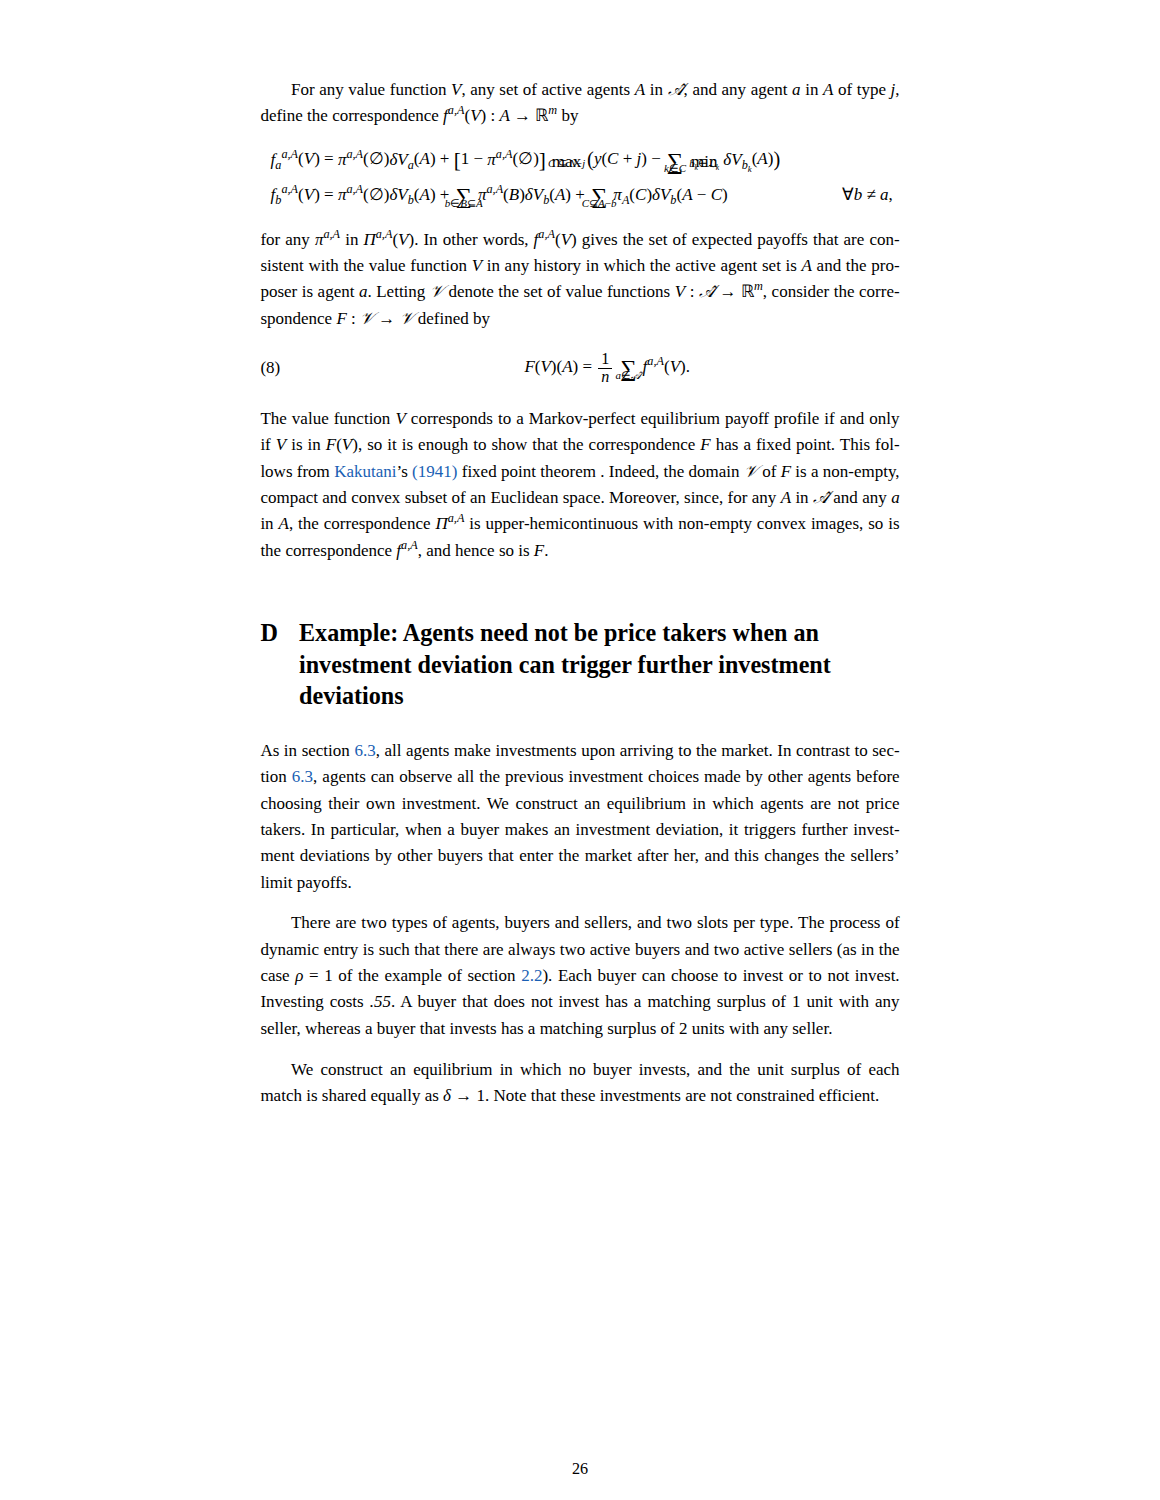For any value function V, any set of active agents A in 𝒜̂, and any agent a in A of type j, define the correspondence fa,A(V) : A → ℝm by
faa,A(V) = πa,A(∅)δVa(A) + [1 − πa,A(∅)] max C ⊆ N−j (y(C + j) − ∑k∈C min bk∈ℒk δVbk(A)) ∀b ≠ a, fba,A(V) = πa,A(∅)δVb(A) + ∑b∈B⊆A πa,A(B)δVb(A) + ∑C⊆A−b πA(C)δVb(A − C)
for any πa,A in Πa,A(V). In other words, fa,A(V) gives the set of expected payoffs that are consistent with the value function V in any history in which the active agent set is A and the proposer is agent a. Letting 𝒱 denote the set of value functions V : 𝒜̂ → ℝm, consider the correspondence F : 𝒱 → 𝒱 defined by
(8)
F(V)(A) = 1 n ∑a∈𝒜̂ fa,A(V).
The value function V corresponds to a Markov-perfect equilibrium payoff profile if and only if V is in F(V), so it is enough to show that the correspondence F has a fixed point. This follows from Kakutani’s (1941) fixed point theorem . Indeed, the domain 𝒱 of F is a non-empty, compact and convex subset of an Euclidean space. Moreover, since, for any A in 𝒜̂ and any a in A, the correspondence Πa,A is upper-hemicontinuous with non-empty convex images, so is the correspondence fa,A, and hence so is F.
DExample: Agents need not be price takers when an investment deviation can trigger further investment deviations
As in section 6.3, all agents make investments upon arriving to the market. In contrast to section 6.3, agents can observe all the previous investment choices made by other agents before choosing their own investment. We construct an equilibrium in which agents are not price takers. In particular, when a buyer makes an investment deviation, it triggers further investment deviations by other buyers that enter the market after her, and this changes the sellers’ limit payoffs.
There are two types of agents, buyers and sellers, and two slots per type. The process of dynamic entry is such that there are always two active buyers and two active sellers (as in the case ρ = 1 of the example of section 2.2). Each buyer can choose to invest or to not invest. Investing costs .55. A buyer that does not invest has a matching surplus of 1 unit with any seller, whereas a buyer that invests has a matching surplus of 2 units with any seller.
We construct an equilibrium in which no buyer invests, and the unit surplus of each match is shared equally as δ → 1. Note that these investments are not constrained efficient.
26